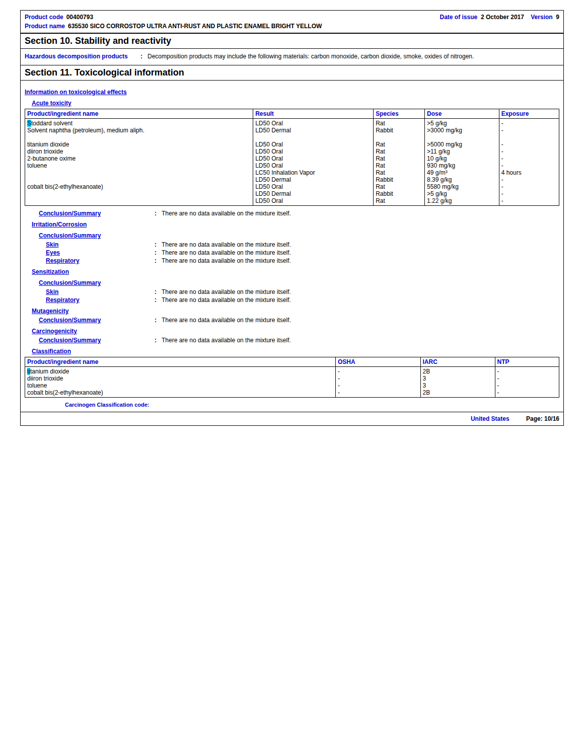Product code
00400793
Date of issue 2 October 2017 Version 9
Product name
635530 SICO CORROSTOP ULTRA ANTI-RUST AND PLASTIC ENAMEL BRIGHT YELLOW
Section 10. Stability and reactivity
Hazardous decomposition products
:
Decomposition products may include the following materials: carbon monoxide, carbon dioxide, smoke, oxides of nitrogen.
Section 11. Toxicological information
Information on toxicological effects
Acute toxicity
| Product/ingredient name | Result | Species | Dose | Exposure |
| --- | --- | --- | --- | --- |
| S toddard solvent Solvent naphtha (petroleum), medium aliph. titanium dioxide diiron trioxide 2-butanone oxime toluene cobalt bis(2-ethylhexanoate) | LD50 Oral LD50 Dermal LD50 Oral LD50 Oral LD50 Oral LD50 Oral LC50 Inhalation Vapor LD50 Dermal LD50 Oral LD50 Dermal LD50 Oral | Rat Rabbit Rat Rat Rat Rat Rat Rabbit Rat Rabbit Rat | >5 g/kg >3000 mg/kg >5000 mg/kg >11 g/kg 10 g/kg 930 mg/kg 49 g/m³ 8.39 g/kg 5580 mg/kg >5 g/kg 1.22 g/kg | - - - - - - 4 hours - - - - |
Conclusion/Summary
:
There are no data available on the mixture itself.
Irritation/Corrosion
Conclusion/Summary
Skin
:
There are no data available on the mixture itself.
Eyes
:
There are no data available on the mixture itself.
Respiratory
:
There are no data available on the mixture itself.
Sensitization
Conclusion/Summary
Skin
:
There are no data available on the mixture itself.
Respiratory
:
There are no data available on the mixture itself.
Mutagenicity
Conclusion/Summary
:
There are no data available on the mixture itself.
Carcinogenicity
Conclusion/Summary
:
There are no data available on the mixture itself.
Classification
| Product/ingredient name | OSHA | IARC | NTP |
| --- | --- | --- | --- |
| ti tanium dioxide diiron trioxide toluene cobalt bis(2-ethylhexanoate) | - - - - | 2B 3 3 2B | - - - - |
Carcinogen Classification code:
United States Page: 10/16